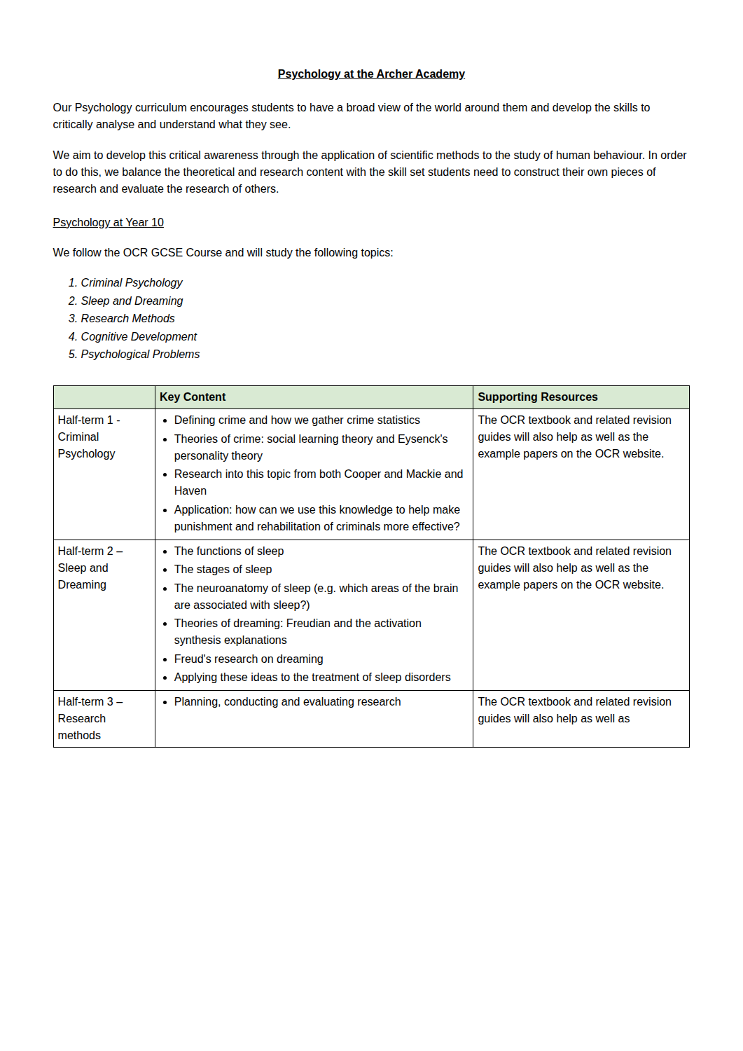Psychology at the Archer Academy
Our Psychology curriculum encourages students to have a broad view of the world around them and develop the skills to critically analyse and understand what they see.
We aim to develop this critical awareness through the application of scientific methods to the study of human behaviour. In order to do this, we balance the theoretical and research content with the skill set students need to construct their own pieces of research and evaluate the research of others.
Psychology at Year 10
We follow the OCR GCSE Course and will study the following topics:
Criminal Psychology
Sleep and Dreaming
Research Methods
Cognitive Development
Psychological Problems
| | Key Content | Supporting Resources |
| --- | --- | --- |
| Half-term 1 - Criminal Psychology | Defining crime and how we gather crime statistics Theories of crime: social learning theory and Eysenck's personality theory Research into this topic from both Cooper and Mackie and Haven Application: how can we use this knowledge to help make punishment and rehabilitation of criminals more effective? | The OCR textbook and related revision guides will also help as well as the example papers on the OCR website. |
| Half-term 2 – Sleep and Dreaming | The functions of sleep The stages of sleep The neuroanatomy of sleep (e.g. which areas of the brain are associated with sleep?) Theories of dreaming: Freudian and the activation synthesis explanations Freud's research on dreaming Applying these ideas to the treatment of sleep disorders | The OCR textbook and related revision guides will also help as well as the example papers on the OCR website. |
| Half-term 3 – Research methods | Planning, conducting and evaluating research | The OCR textbook and related revision guides will also help as well as |